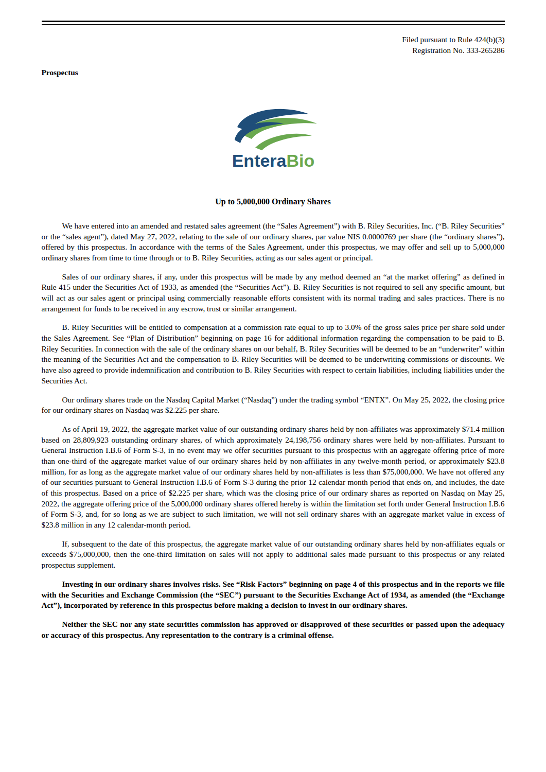Filed pursuant to Rule 424(b)(3)
Registration No. 333-265286
Prospectus
EnteraBio
Up to 5,000,000 Ordinary Shares
We have entered into an amended and restated sales agreement (the “Sales Agreement”) with B. Riley Securities, Inc. (“B. Riley Securities” or the “sales agent”), dated May 27, 2022, relating to the sale of our ordinary shares, par value NIS 0.0000769 per share (the “ordinary shares”), offered by this prospectus. In accordance with the terms of the Sales Agreement, under this prospectus, we may offer and sell up to 5,000,000 ordinary shares from time to time through or to B. Riley Securities, acting as our sales agent or principal.
Sales of our ordinary shares, if any, under this prospectus will be made by any method deemed an “at the market offering” as defined in Rule 415 under the Securities Act of 1933, as amended (the “Securities Act”). B. Riley Securities is not required to sell any specific amount, but will act as our sales agent or principal using commercially reasonable efforts consistent with its normal trading and sales practices. There is no arrangement for funds to be received in any escrow, trust or similar arrangement.
B. Riley Securities will be entitled to compensation at a commission rate equal to up to 3.0% of the gross sales price per share sold under the Sales Agreement. See “Plan of Distribution” beginning on page 16 for additional information regarding the compensation to be paid to B. Riley Securities. In connection with the sale of the ordinary shares on our behalf, B. Riley Securities will be deemed to be an “underwriter” within the meaning of the Securities Act and the compensation to B. Riley Securities will be deemed to be underwriting commissions or discounts. We have also agreed to provide indemnification and contribution to B. Riley Securities with respect to certain liabilities, including liabilities under the Securities Act.
Our ordinary shares trade on the Nasdaq Capital Market (“Nasdaq”) under the trading symbol “ENTX”. On May 25, 2022, the closing price for our ordinary shares on Nasdaq was $2.225 per share.
As of April 19, 2022, the aggregate market value of our outstanding ordinary shares held by non-affiliates was approximately $71.4 million based on 28,809,923 outstanding ordinary shares, of which approximately 24,198,756 ordinary shares were held by non-affiliates. Pursuant to General Instruction I.B.6 of Form S-3, in no event may we offer securities pursuant to this prospectus with an aggregate offering price of more than one-third of the aggregate market value of our ordinary shares held by non-affiliates in any twelve-month period, or approximately $23.8 million, for as long as the aggregate market value of our ordinary shares held by non-affiliates is less than $75,000,000. We have not offered any of our securities pursuant to General Instruction I.B.6 of Form S-3 during the prior 12 calendar month period that ends on, and includes, the date of this prospectus. Based on a price of $2.225 per share, which was the closing price of our ordinary shares as reported on Nasdaq on May 25, 2022, the aggregate offering price of the 5,000,000 ordinary shares offered hereby is within the limitation set forth under General Instruction I.B.6 of Form S-3, and, for so long as we are subject to such limitation, we will not sell ordinary shares with an aggregate market value in excess of $23.8 million in any 12 calendar-month period.
If, subsequent to the date of this prospectus, the aggregate market value of our outstanding ordinary shares held by non-affiliates equals or exceeds $75,000,000, then the one-third limitation on sales will not apply to additional sales made pursuant to this prospectus or any related prospectus supplement.
Investing in our ordinary shares involves risks. See “Risk Factors” beginning on page 4 of this prospectus and in the reports we file with the Securities and Exchange Commission (the “SEC”) pursuant to the Securities Exchange Act of 1934, as amended (the “Exchange Act”), incorporated by reference in this prospectus before making a decision to invest in our ordinary shares.
Neither the SEC nor any state securities commission has approved or disapproved of these securities or passed upon the adequacy or accuracy of this prospectus. Any representation to the contrary is a criminal offense.